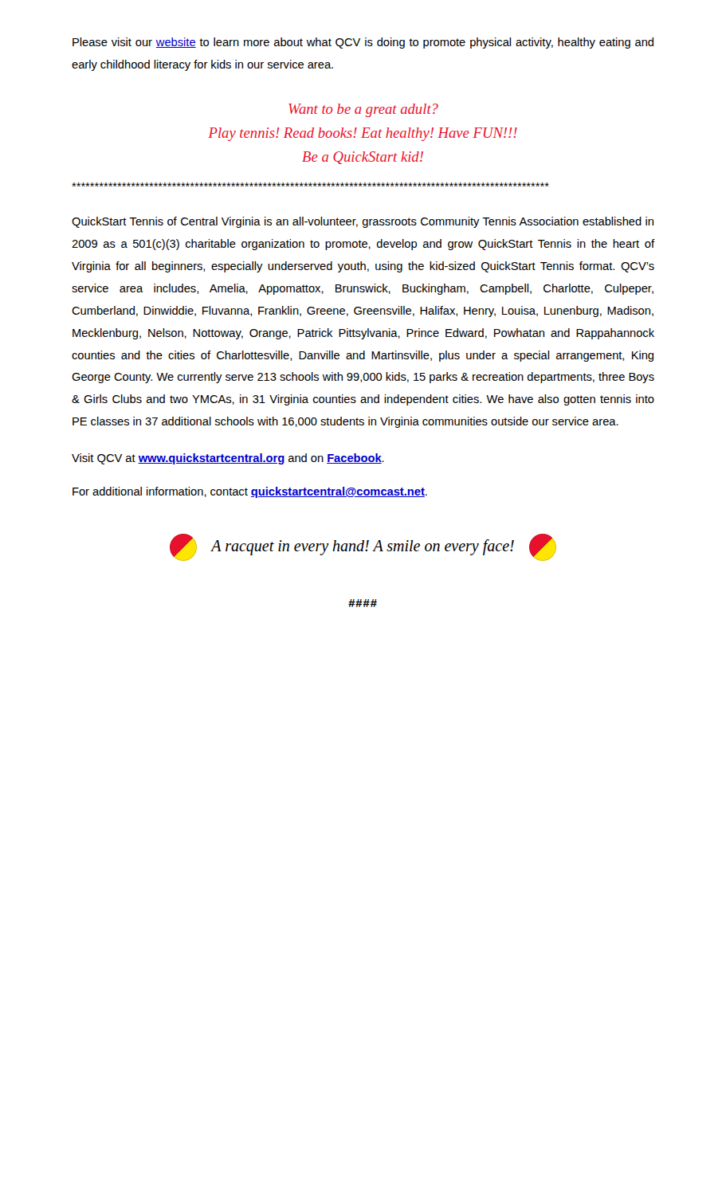Please visit our website to learn more about what QCV is doing to promote physical activity, healthy eating and early childhood literacy for kids in our service area.
Want to be a great adult?
Play tennis! Read books! Eat healthy! Have FUN!!!
Be a QuickStart kid!
*********************************************************************************************************
QuickStart Tennis of Central Virginia is an all-volunteer, grassroots Community Tennis Association established in 2009 as a 501(c)(3) charitable organization to promote, develop and grow QuickStart Tennis in the heart of Virginia for all beginners, especially underserved youth, using the kid-sized QuickStart Tennis format. QCV’s service area includes, Amelia, Appomattox, Brunswick, Buckingham, Campbell, Charlotte, Culpeper, Cumberland, Dinwiddie, Fluvanna, Franklin, Greene, Greensville, Halifax, Henry, Louisa, Lunenburg, Madison, Mecklenburg, Nelson, Nottoway, Orange, Patrick Pittsylvania, Prince Edward, Powhatan and Rappahannock counties and the cities of Charlottesville, Danville and Martinsville, plus under a special arrangement, King George County. We currently serve 213 schools with 99,000 kids, 15 parks & recreation departments, three Boys & Girls Clubs and two YMCAs, in 31 Virginia counties and independent cities. We have also gotten tennis into PE classes in 37 additional schools with 16,000 students in Virginia communities outside our service area.
Visit QCV at www.quickstartcentral.org and on Facebook.
For additional information, contact quickstartcentral@comcast.net.
A racquet in every hand! A smile on every face!
####